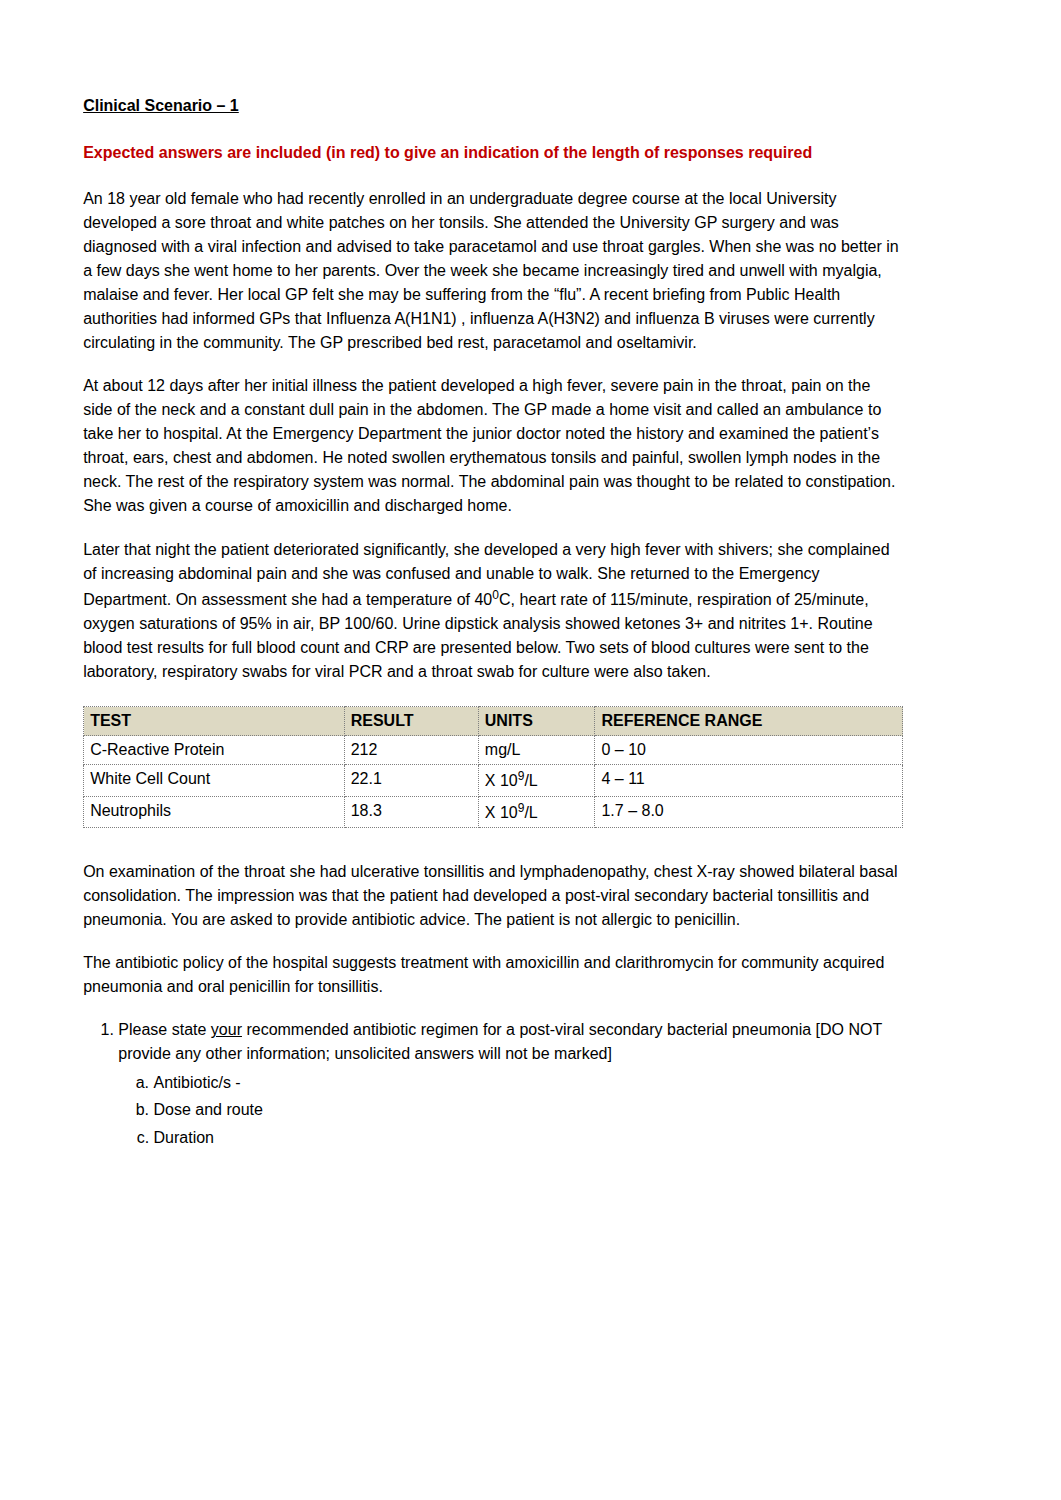Clinical Scenario – 1
Expected answers are included (in red) to give an indication of the length of responses required
An 18 year old female who had recently enrolled in an undergraduate degree course at the local University developed a sore throat and white patches on her tonsils. She attended the University GP surgery and was diagnosed with a viral infection and advised to take paracetamol and use throat gargles. When she was no better in a few days she went home to her parents. Over the week she became increasingly tired and unwell with myalgia, malaise and fever. Her local GP felt she may be suffering from the “flu”. A recent briefing from Public Health authorities had informed GPs that Influenza A(H1N1) , influenza A(H3N2) and influenza B viruses were currently circulating in the community. The GP prescribed bed rest, paracetamol and oseltamivir.
At about 12 days after her initial illness the patient developed a high fever, severe pain in the throat, pain on the side of the neck and a constant dull pain in the abdomen. The GP made a home visit and called an ambulance to take her to hospital. At the Emergency Department the junior doctor noted the history and examined the patient’s throat, ears, chest and abdomen. He noted swollen erythematous tonsils and painful, swollen lymph nodes in the neck. The rest of the respiratory system was normal. The abdominal pain was thought to be related to constipation. She was given a course of amoxicillin and discharged home.
Later that night the patient deteriorated significantly, she developed a very high fever with shivers; she complained of increasing abdominal pain and she was confused and unable to walk. She returned to the Emergency Department. On assessment she had a temperature of 400C, heart rate of 115/minute, respiration of 25/minute, oxygen saturations of 95% in air, BP 100/60. Urine dipstick analysis showed ketones 3+ and nitrites 1+. Routine blood test results for full blood count and CRP are presented below. Two sets of blood cultures were sent to the laboratory, respiratory swabs for viral PCR and a throat swab for culture were also taken.
| TEST | RESULT | UNITS | REFERENCE RANGE |
| --- | --- | --- | --- |
| C-Reactive Protein | 212 | mg/L | 0 – 10 |
| White Cell Count | 22.1 | X 10 9 /L | 4 – 11 |
| Neutrophils | 18.3 | X 10 9 /L | 1.7 – 8.0 |
On examination of the throat she had ulcerative tonsillitis and lymphadenopathy, chest X-ray showed bilateral basal consolidation. The impression was that the patient had developed a post-viral secondary bacterial tonsillitis and pneumonia. You are asked to provide antibiotic advice. The patient is not allergic to penicillin.
The antibiotic policy of the hospital suggests treatment with amoxicillin and clarithromycin for community acquired pneumonia and oral penicillin for tonsillitis.
Please state your recommended antibiotic regimen for a post-viral secondary bacterial pneumonia [DO NOT provide any other information; unsolicited answers will not be marked]
Antibiotic/s -
Dose and route
Duration